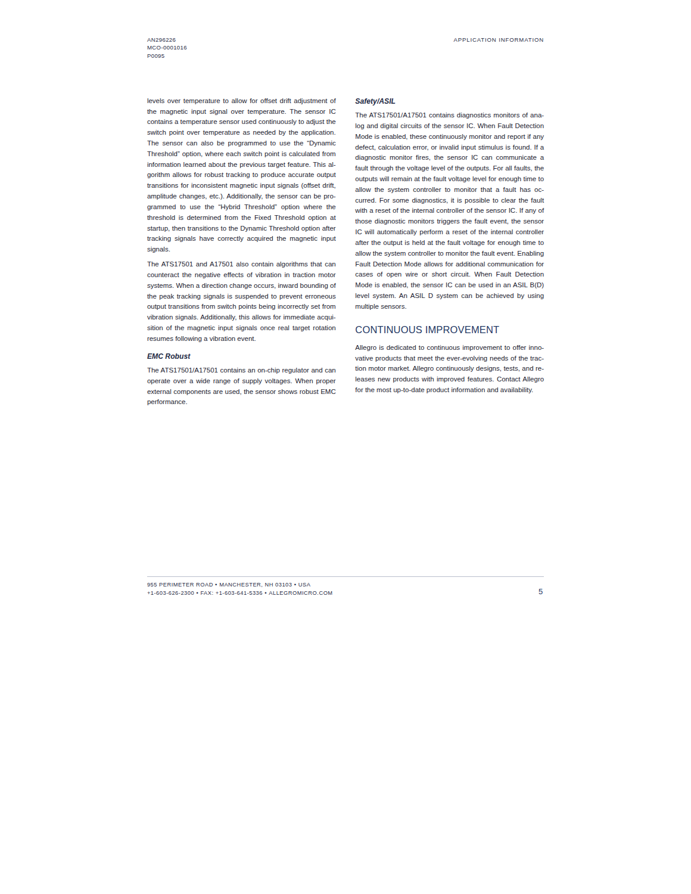AN296226
MCO-0001016
P0095
APPLICATION INFORMATION
levels over temperature to allow for offset drift adjustment of the magnetic input signal over temperature. The sensor IC contains a temperature sensor used continuously to adjust the switch point over temperature as needed by the application. The sensor can also be programmed to use the “Dynamic Threshold” option, where each switch point is calculated from information learned about the previous target feature. This algorithm allows for robust tracking to produce accurate output transitions for inconsistent magnetic input signals (offset drift, amplitude changes, etc.). Additionally, the sensor can be programmed to use the “Hybrid Threshold” option where the threshold is determined from the Fixed Threshold option at startup, then transitions to the Dynamic Threshold option after tracking signals have correctly acquired the magnetic input signals.
The ATS17501 and A17501 also contain algorithms that can counteract the negative effects of vibration in traction motor systems. When a direction change occurs, inward bounding of the peak tracking signals is suspended to prevent erroneous output transitions from switch points being incorrectly set from vibration signals. Additionally, this allows for immediate acquisition of the magnetic input signals once real target rotation resumes following a vibration event.
EMC Robust
The ATS17501/A17501 contains an on-chip regulator and can operate over a wide range of supply voltages. When proper external components are used, the sensor shows robust EMC performance.
Safety/ASIL
The ATS17501/A17501 contains diagnostics monitors of analog and digital circuits of the sensor IC. When Fault Detection Mode is enabled, these continuously monitor and report if any defect, calculation error, or invalid input stimulus is found. If a diagnostic monitor fires, the sensor IC can communicate a fault through the voltage level of the outputs. For all faults, the outputs will remain at the fault voltage level for enough time to allow the system controller to monitor that a fault has occurred. For some diagnostics, it is possible to clear the fault with a reset of the internal controller of the sensor IC. If any of those diagnostic monitors triggers the fault event, the sensor IC will automatically perform a reset of the internal controller after the output is held at the fault voltage for enough time to allow the system controller to monitor the fault event. Enabling Fault Detection Mode allows for additional communication for cases of open wire or short circuit. When Fault Detection Mode is enabled, the sensor IC can be used in an ASIL B(D) level system. An ASIL D system can be achieved by using multiple sensors.
CONTINUOUS IMPROVEMENT
Allegro is dedicated to continuous improvement to offer innovative products that meet the ever-evolving needs of the traction motor market. Allegro continuously designs, tests, and releases new products with improved features. Contact Allegro for the most up-to-date product information and availability.
955 PERIMETER ROAD•MANCHESTER, NH 03103•USA
+1-603-626-2300•FAX: +1-603-641-5336•ALLEGROMICRO.COM
5